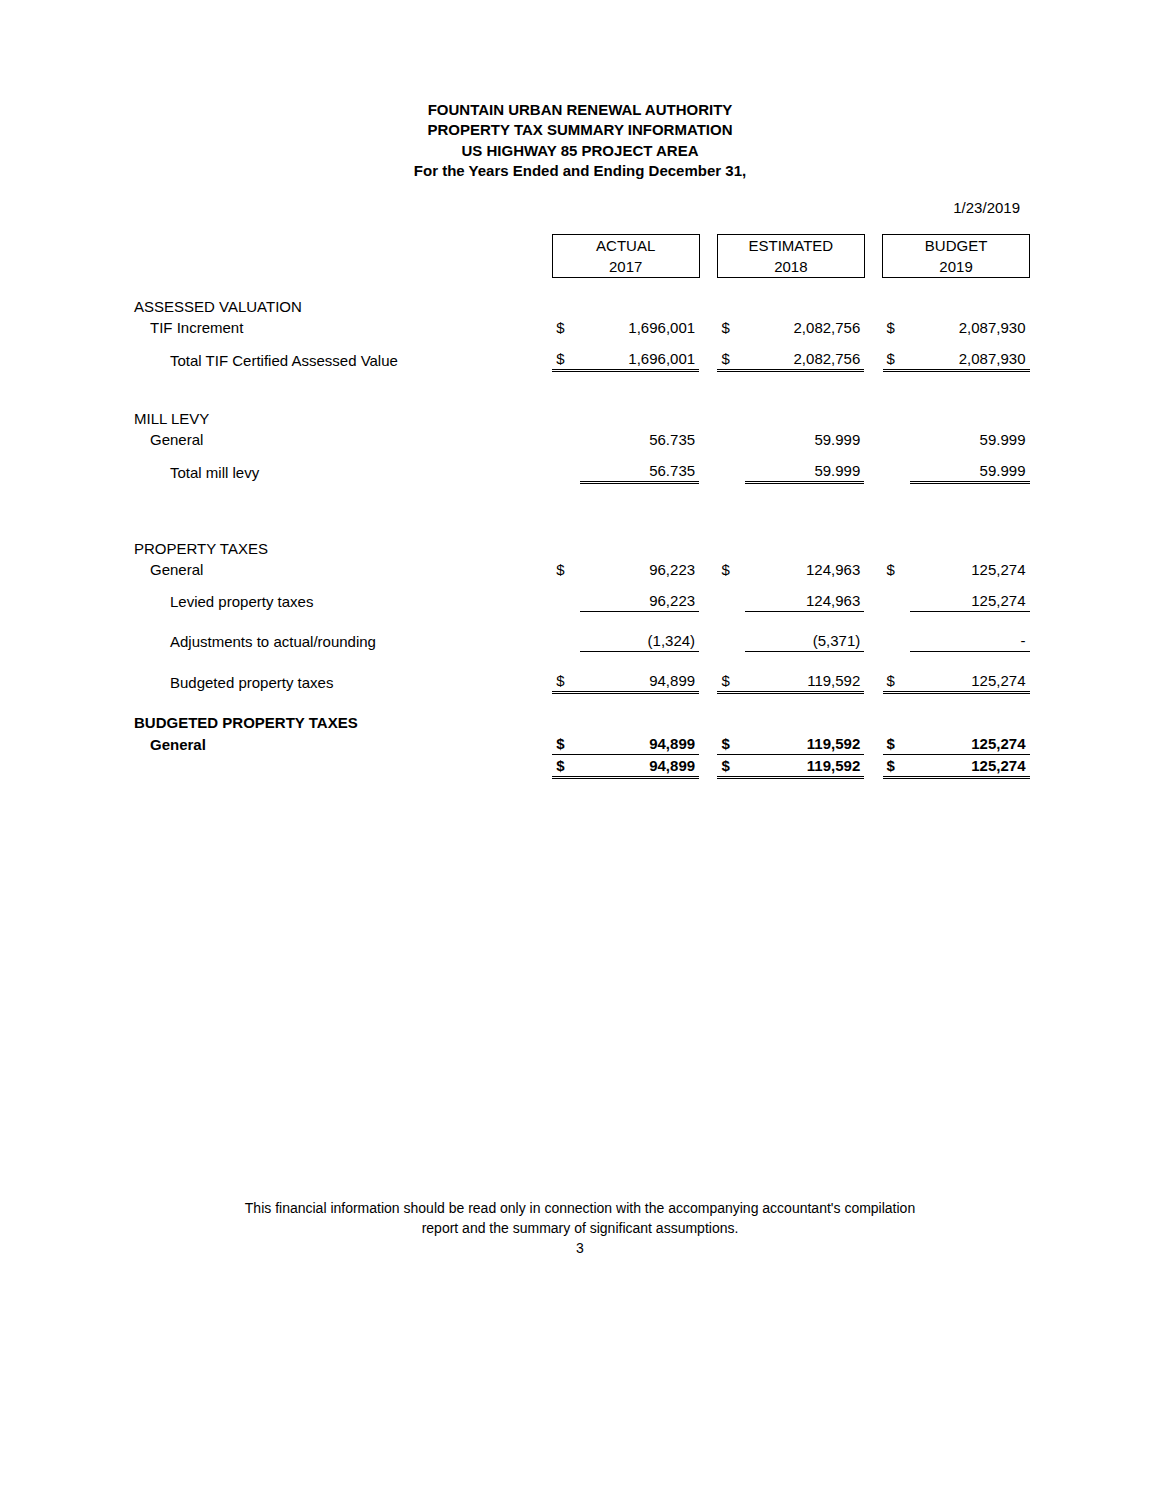FOUNTAIN URBAN RENEWAL AUTHORITY
PROPERTY TAX SUMMARY INFORMATION
US HIGHWAY 85 PROJECT AREA
For the Years Ended and Ending December 31,
1/23/2019
| | ACTUAL | | ESTIMATED | | BUDGET |
| | 2017 | | 2018 | | 2019 |
| ASSESSED VALUATION | |
| TIF Increment | $ | 1,696,001 | | $ | 2,082,756 | | $ | 2,087,930 |
| Total TIF Certified Assessed Value | $ | 1,696,001 | | $ | 2,082,756 | | $ | 2,087,930 |
| MILL LEVY | |
| General | | 56.735 | | | 59.999 | | | 59.999 |
| Total mill levy | | 56.735 | | | 59.999 | | | 59.999 |
| PROPERTY TAXES | |
| General | $ | 96,223 | | $ | 124,963 | | $ | 125,274 |
| Levied property taxes | | 96,223 | | | 124,963 | | | 125,274 |
| Adjustments to actual/rounding | | (1,324) | | | (5,371) | | | - |
| Budgeted property taxes | $ | 94,899 | | $ | 119,592 | | $ | 125,274 |
| BUDGETED PROPERTY TAXES | |
| General | $ | 94,899 | | $ | 119,592 | | $ | 125,274 |
| | $ | 94,899 | | $ | 119,592 | | $ | 125,274 |
This financial information should be read only in connection with the accompanying accountant's compilation
report and the summary of significant assumptions.
3